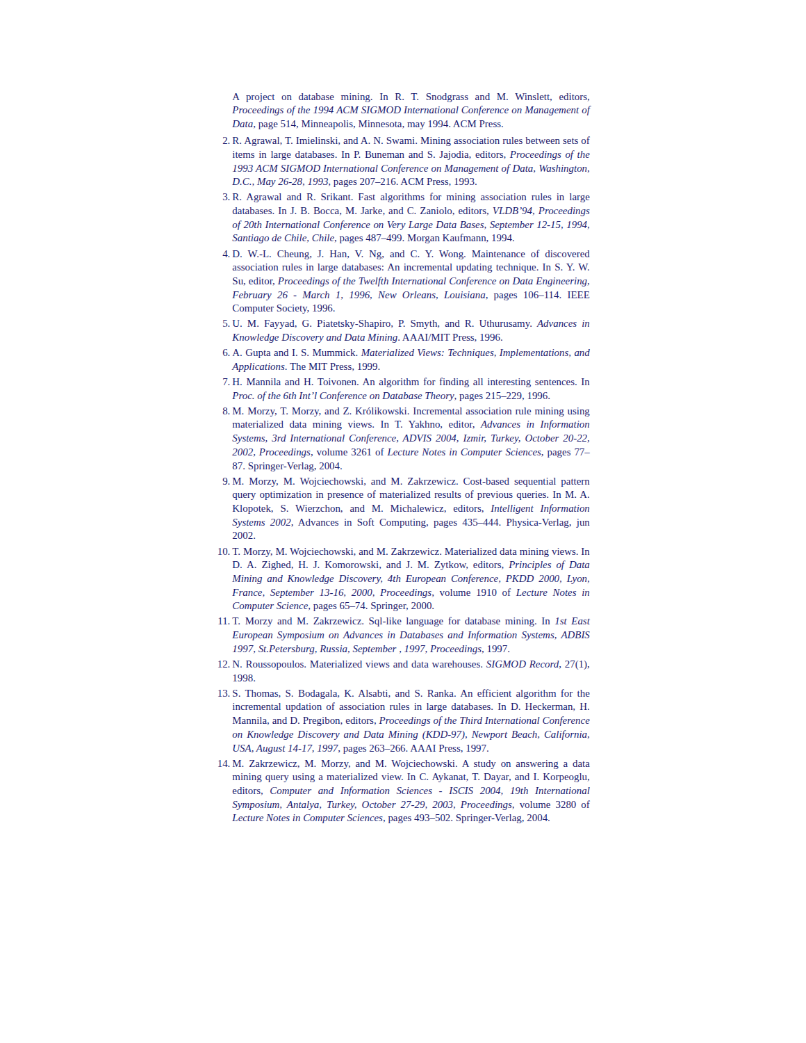A project on database mining. In R. T. Snodgrass and M. Winslett, editors, Proceedings of the 1994 ACM SIGMOD International Conference on Management of Data, page 514, Minneapolis, Minnesota, may 1994. ACM Press.
R. Agrawal, T. Imielinski, and A. N. Swami. Mining association rules between sets of items in large databases. In P. Buneman and S. Jajodia, editors, Proceedings of the 1993 ACM SIGMOD International Conference on Management of Data, Washington, D.C., May 26-28, 1993, pages 207–216. ACM Press, 1993.
R. Agrawal and R. Srikant. Fast algorithms for mining association rules in large databases. In J. B. Bocca, M. Jarke, and C. Zaniolo, editors, VLDB’94, Proceedings of 20th International Conference on Very Large Data Bases, September 12-15, 1994, Santiago de Chile, Chile, pages 487–499. Morgan Kaufmann, 1994.
D. W.-L. Cheung, J. Han, V. Ng, and C. Y. Wong. Maintenance of discovered association rules in large databases: An incremental updating technique. In S. Y. W. Su, editor, Proceedings of the Twelfth International Conference on Data Engineering, February 26 - March 1, 1996, New Orleans, Louisiana, pages 106–114. IEEE Computer Society, 1996.
U. M. Fayyad, G. Piatetsky-Shapiro, P. Smyth, and R. Uthurusamy. Advances in Knowledge Discovery and Data Mining. AAAI/MIT Press, 1996.
A. Gupta and I. S. Mummick. Materialized Views: Techniques, Implementations, and Applications. The MIT Press, 1999.
H. Mannila and H. Toivonen. An algorithm for finding all interesting sentences. In Proc. of the 6th Int’l Conference on Database Theory, pages 215–229, 1996.
M. Morzy, T. Morzy, and Z. Królikowski. Incremental association rule mining using materialized data mining views. In T. Yakhno, editor, Advances in Information Systems, 3rd International Conference, ADVIS 2004, Izmir, Turkey, October 20-22, 2002, Proceedings, volume 3261 of Lecture Notes in Computer Sciences, pages 77–87. Springer-Verlag, 2004.
M. Morzy, M. Wojciechowski, and M. Zakrzewicz. Cost-based sequential pattern query optimization in presence of materialized results of previous queries. In M. A. Klopotek, S. Wierzchon, and M. Michalewicz, editors, Intelligent Information Systems 2002, Advances in Soft Computing, pages 435–444. Physica-Verlag, jun 2002.
T. Morzy, M. Wojciechowski, and M. Zakrzewicz. Materialized data mining views. In D. A. Zighed, H. J. Komorowski, and J. M. Zytkow, editors, Principles of Data Mining and Knowledge Discovery, 4th European Conference, PKDD 2000, Lyon, France, September 13-16, 2000, Proceedings, volume 1910 of Lecture Notes in Computer Science, pages 65–74. Springer, 2000.
T. Morzy and M. Zakrzewicz. Sql-like language for database mining. In 1st East European Symposium on Advances in Databases and Information Systems, ADBIS 1997, St.Petersburg, Russia, September , 1997, Proceedings, 1997.
N. Roussopoulos. Materialized views and data warehouses. SIGMOD Record, 27(1), 1998.
S. Thomas, S. Bodagala, K. Alsabti, and S. Ranka. An efficient algorithm for the incremental updation of association rules in large databases. In D. Heckerman, H. Mannila, and D. Pregibon, editors, Proceedings of the Third International Conference on Knowledge Discovery and Data Mining (KDD-97), Newport Beach, California, USA, August 14-17, 1997, pages 263–266. AAAI Press, 1997.
M. Zakrzewicz, M. Morzy, and M. Wojciechowski. A study on answering a data mining query using a materialized view. In C. Aykanat, T. Dayar, and I. Korpeoglu, editors, Computer and Information Sciences - ISCIS 2004, 19th International Symposium, Antalya, Turkey, October 27-29, 2003, Proceedings, volume 3280 of Lecture Notes in Computer Sciences, pages 493–502. Springer-Verlag, 2004.